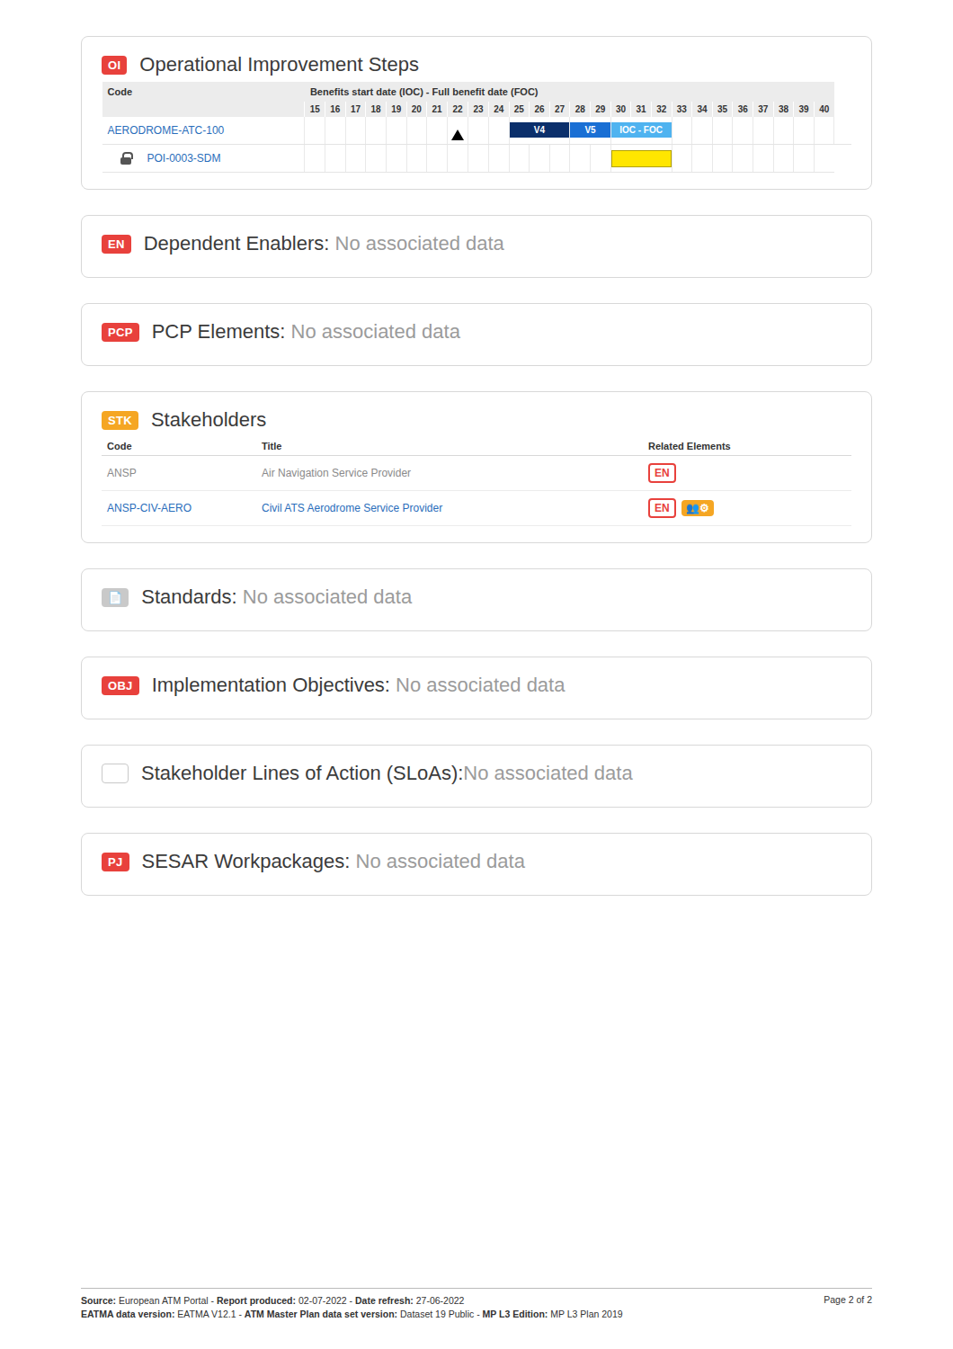OI Operational Improvement Steps
| Code | Benefits start date (IOC) - Full benefit date (FOC) |
| --- | --- |
| | 15 | 16 | 17 | 18 | 19 | 20 | 21 | 22 | 23 | 24 | 25 | 26 | 27 | 28 | 29 | 30 | 31 | 32 | 33 | 34 | 35 | 36 | 37 | 38 | 39 | 40 |
| AERODROME-ATC-100 | | | | | | | | | | | V4 | V5 | IOC - FOC | | | | | | | | | |
| POI-0003-SDM | | | | | | | | | | | | | | | | | | | | | | | | |
EN Dependent Enablers: No associated data
PCP PCP Elements: No associated data
STK Stakeholders
| Code | Title | Related Elements |
| --- | --- | --- |
| ANSP | Air Navigation Service Provider | EN |
| ANSP-CIV-AERO | Civil ATS Aerodrome Service Provider | EN 👥⚙ |
📄 Standards: No associated data
OBJ Implementation Objectives: No associated data
Stakeholder Lines of Action (SLoAs):No associated data
PJ SESAR Workpackages: No associated data
Source: European ATM Portal - Report produced: 02-07-2022 - Date refresh: 27-06-2022
EATMA data version: EATMA V12.1 - ATM Master Plan data set version: Dataset 19 Public - MP L3 Edition: MP L3 Plan 2019
Page 2 of 2